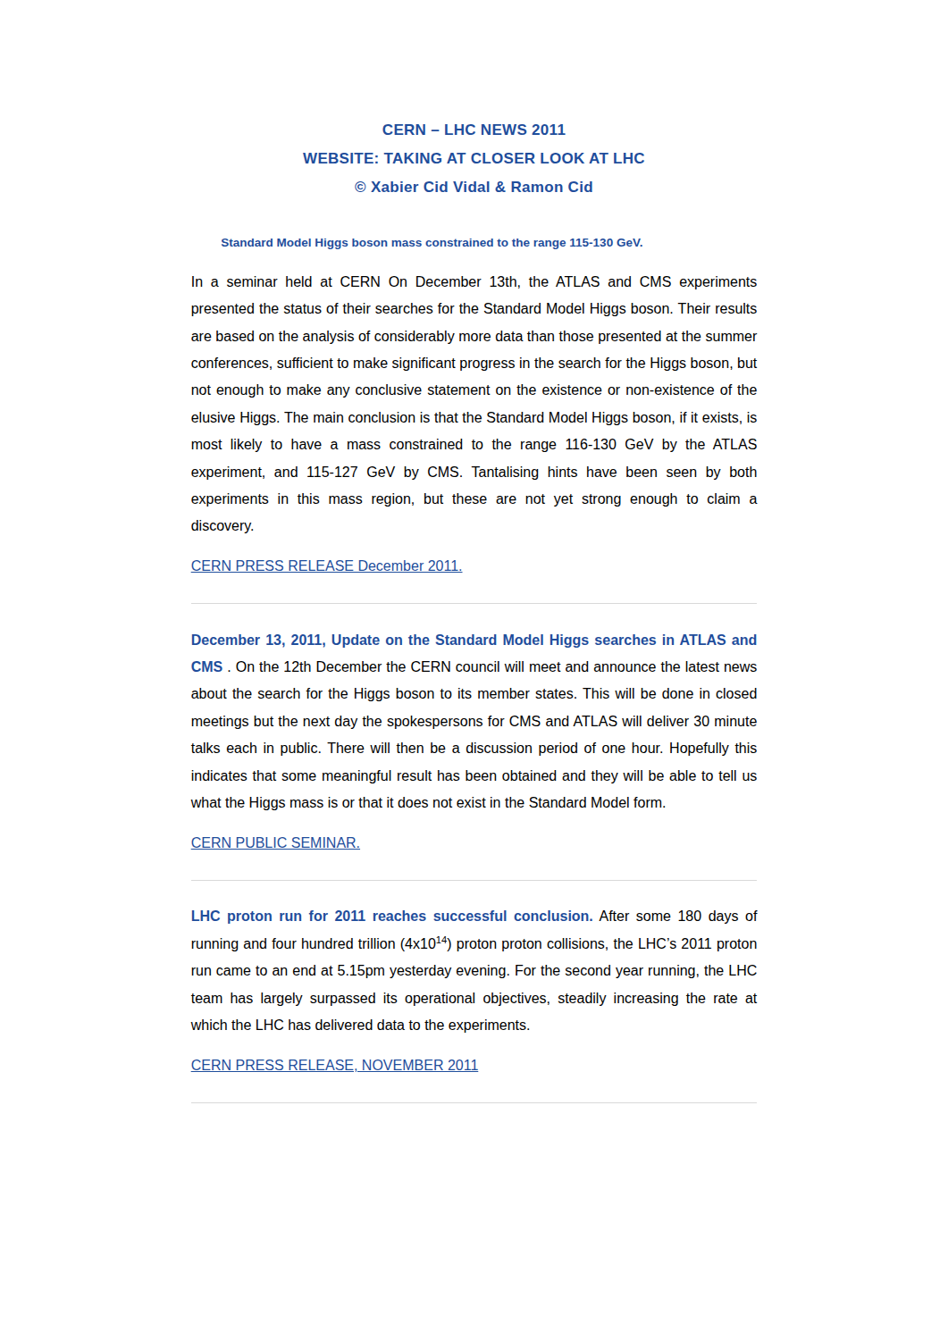CERN – LHC NEWS 2011
WEBSITE: TAKING AT CLOSER LOOK AT LHC
© Xabier Cid Vidal & Ramon Cid
Standard Model Higgs boson mass constrained to the range 115-130 GeV.
In a seminar held at CERN On December 13th, the ATLAS and CMS experiments presented the status of their searches for the Standard Model Higgs boson. Their results are based on the analysis of considerably more data than those presented at the summer conferences, sufficient to make significant progress in the search for the Higgs boson, but not enough to make any conclusive statement on the existence or non-existence of the elusive Higgs. The main conclusion is that the Standard Model Higgs boson, if it exists, is most likely to have a mass constrained to the range 116-130 GeV by the ATLAS experiment, and 115-127 GeV by CMS. Tantalising hints have been seen by both experiments in this mass region, but these are not yet strong enough to claim a discovery.
CERN PRESS RELEASE December 2011.
December 13, 2011, Update on the Standard Model Higgs searches in ATLAS and CMS . On the 12th December the CERN council will meet and announce the latest news about the search for the Higgs boson to its member states. This will be done in closed meetings but the next day the spokespersons for CMS and ATLAS will deliver 30 minute talks each in public. There will then be a discussion period of one hour. Hopefully this indicates that some meaningful result has been obtained and they will be able to tell us what the Higgs mass is or that it does not exist in the Standard Model form.
CERN PUBLIC SEMINAR.
LHC proton run for 2011 reaches successful conclusion. After some 180 days of running and four hundred trillion (4x1014) proton proton collisions, the LHC’s 2011 proton run came to an end at 5.15pm yesterday evening. For the second year running, the LHC team has largely surpassed its operational objectives, steadily increasing the rate at which the LHC has delivered data to the experiments.
CERN PRESS RELEASE, NOVEMBER 2011